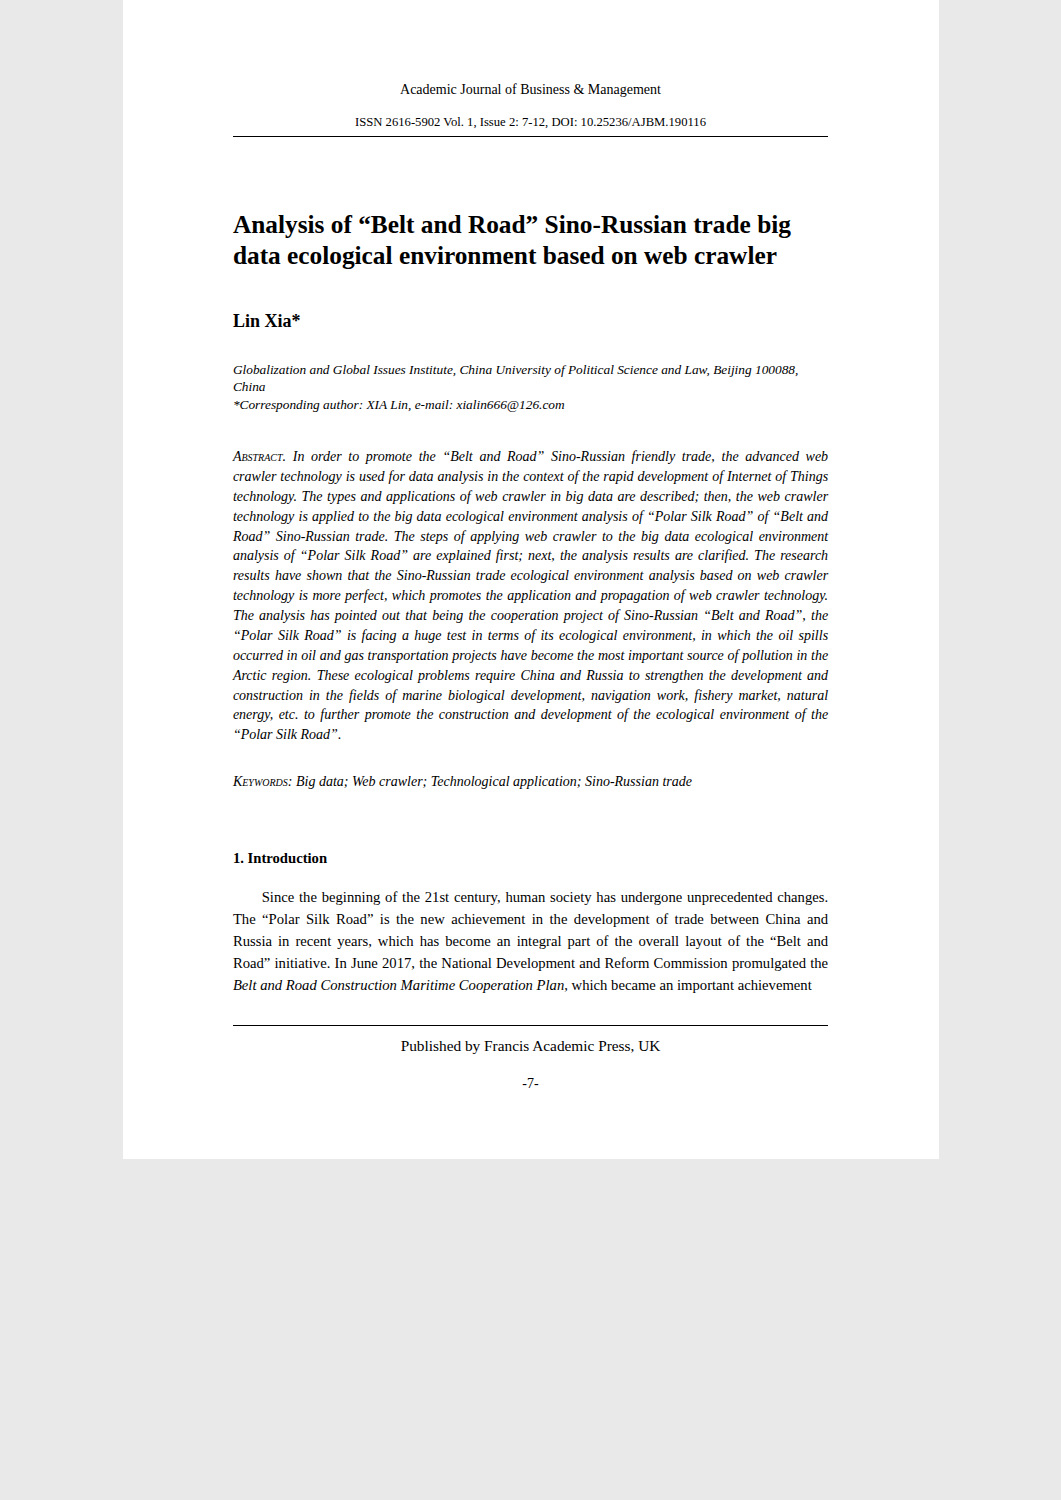Academic Journal of Business & Management
ISSN 2616-5902 Vol. 1, Issue 2: 7-12, DOI: 10.25236/AJBM.190116
Analysis of “Belt and Road” Sino-Russian trade big data ecological environment based on web crawler
Lin Xia*
Globalization and Global Issues Institute, China University of Political Science and Law, Beijing 100088, China *Corresponding author: XIA Lin, e-mail: xialin666@126.com
Abstract. In order to promote the “Belt and Road” Sino-Russian friendly trade, the advanced web crawler technology is used for data analysis in the context of the rapid development of Internet of Things technology. The types and applications of web crawler in big data are described; then, the web crawler technology is applied to the big data ecological environment analysis of “Polar Silk Road” of “Belt and Road” Sino-Russian trade. The steps of applying web crawler to the big data ecological environment analysis of “Polar Silk Road” are explained first; next, the analysis results are clarified. The research results have shown that the Sino-Russian trade ecological environment analysis based on web crawler technology is more perfect, which promotes the application and propagation of web crawler technology. The analysis has pointed out that being the cooperation project of Sino-Russian “Belt and Road”, the “Polar Silk Road” is facing a huge test in terms of its ecological environment, in which the oil spills occurred in oil and gas transportation projects have become the most important source of pollution in the Arctic region. These ecological problems require China and Russia to strengthen the development and construction in the fields of marine biological development, navigation work, fishery market, natural energy, etc. to further promote the construction and development of the ecological environment of the “Polar Silk Road”.
Keywords: Big data; Web crawler; Technological application; Sino-Russian trade
1. Introduction
Since the beginning of the 21st century, human society has undergone unprecedented changes. The “Polar Silk Road” is the new achievement in the development of trade between China and Russia in recent years, which has become an integral part of the overall layout of the “Belt and Road” initiative. In June 2017, the National Development and Reform Commission promulgated the Belt and Road Construction Maritime Cooperation Plan, which became an important achievement
Published by Francis Academic Press, UK
-7-